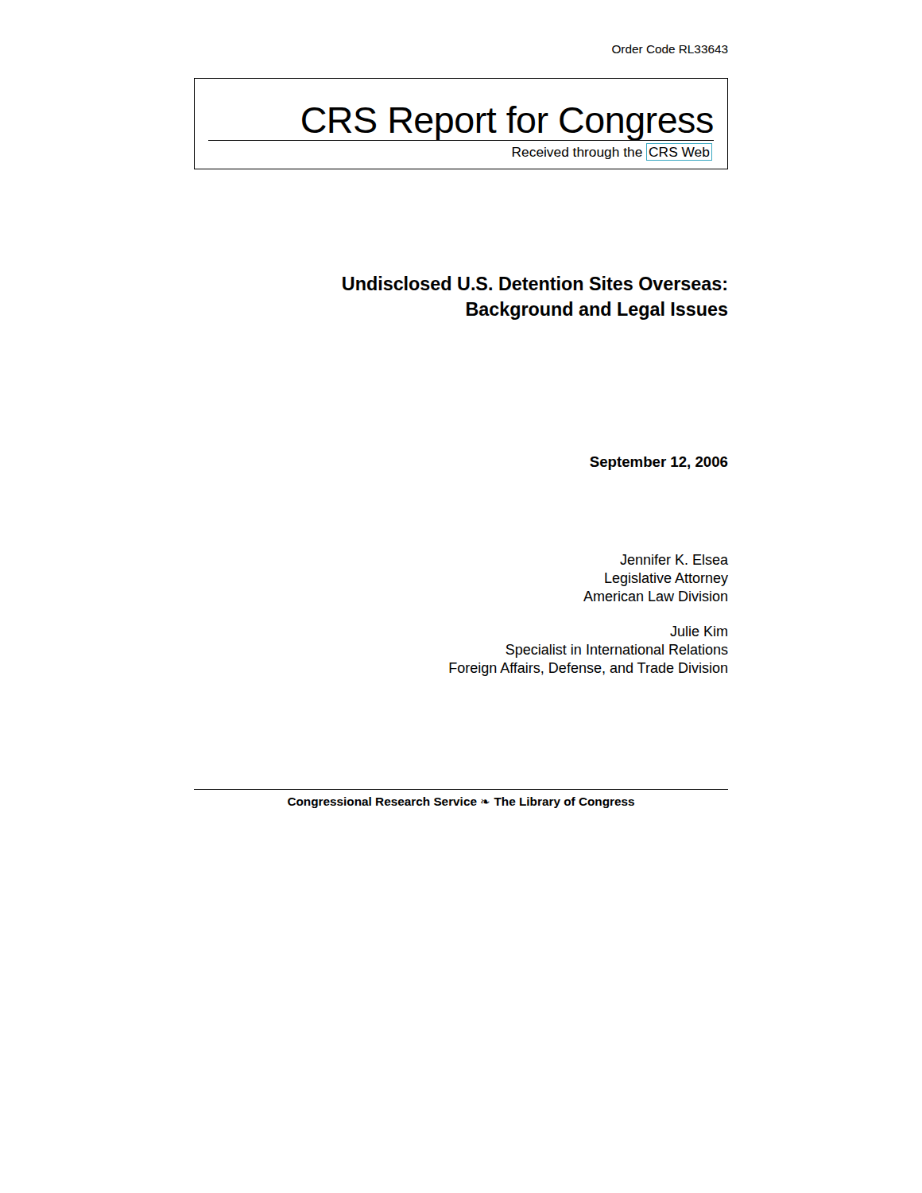Order Code RL33643
CRS Report for Congress
Received through the CRS Web
Undisclosed U.S. Detention Sites Overseas:
Background and Legal Issues
September 12, 2006
Jennifer K. Elsea
Legislative Attorney
American Law Division
Julie Kim
Specialist in International Relations
Foreign Affairs, Defense, and Trade Division
Congressional Research Service ❧ The Library of Congress